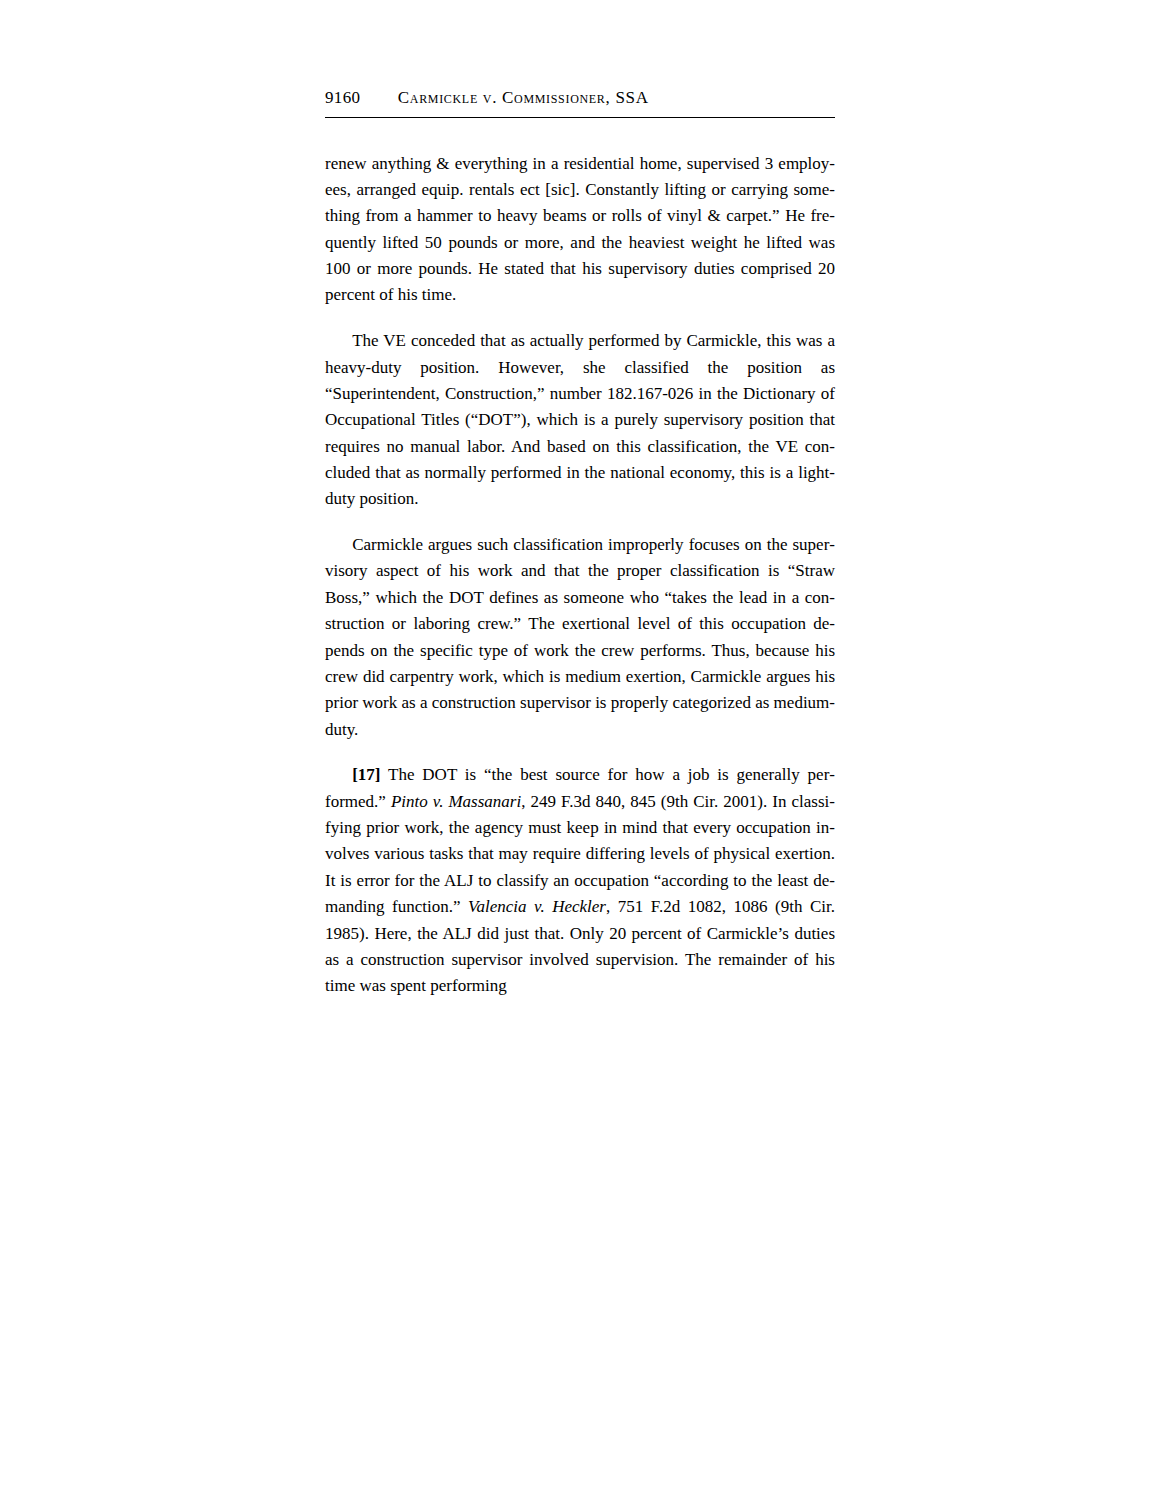9160 Carmickle v. Commissioner, SSA
renew anything & everything in a residential home, supervised 3 employees, arranged equip. rentals ect [sic]. Constantly lifting or carrying something from a hammer to heavy beams or rolls of vinyl & carpet.” He frequently lifted 50 pounds or more, and the heaviest weight he lifted was 100 or more pounds. He stated that his supervisory duties comprised 20 percent of his time.
The VE conceded that as actually performed by Carmickle, this was a heavy-duty position. However, she classified the position as “Superintendent, Construction,” number 182.167-026 in the Dictionary of Occupational Titles (“DOT”), which is a purely supervisory position that requires no manual labor. And based on this classification, the VE concluded that as normally performed in the national economy, this is a light-duty position.
Carmickle argues such classification improperly focuses on the supervisory aspect of his work and that the proper classification is “Straw Boss,” which the DOT defines as someone who “takes the lead in a construction or laboring crew.” The exertional level of this occupation depends on the specific type of work the crew performs. Thus, because his crew did carpentry work, which is medium exertion, Carmickle argues his prior work as a construction supervisor is properly categorized as medium-duty.
[17] The DOT is “the best source for how a job is generally performed.” Pinto v. Massanari, 249 F.3d 840, 845 (9th Cir. 2001). In classifying prior work, the agency must keep in mind that every occupation involves various tasks that may require differing levels of physical exertion. It is error for the ALJ to classify an occupation “according to the least demanding function.” Valencia v. Heckler, 751 F.2d 1082, 1086 (9th Cir. 1985). Here, the ALJ did just that. Only 20 percent of Carmickle’s duties as a construction supervisor involved supervision. The remainder of his time was spent performing